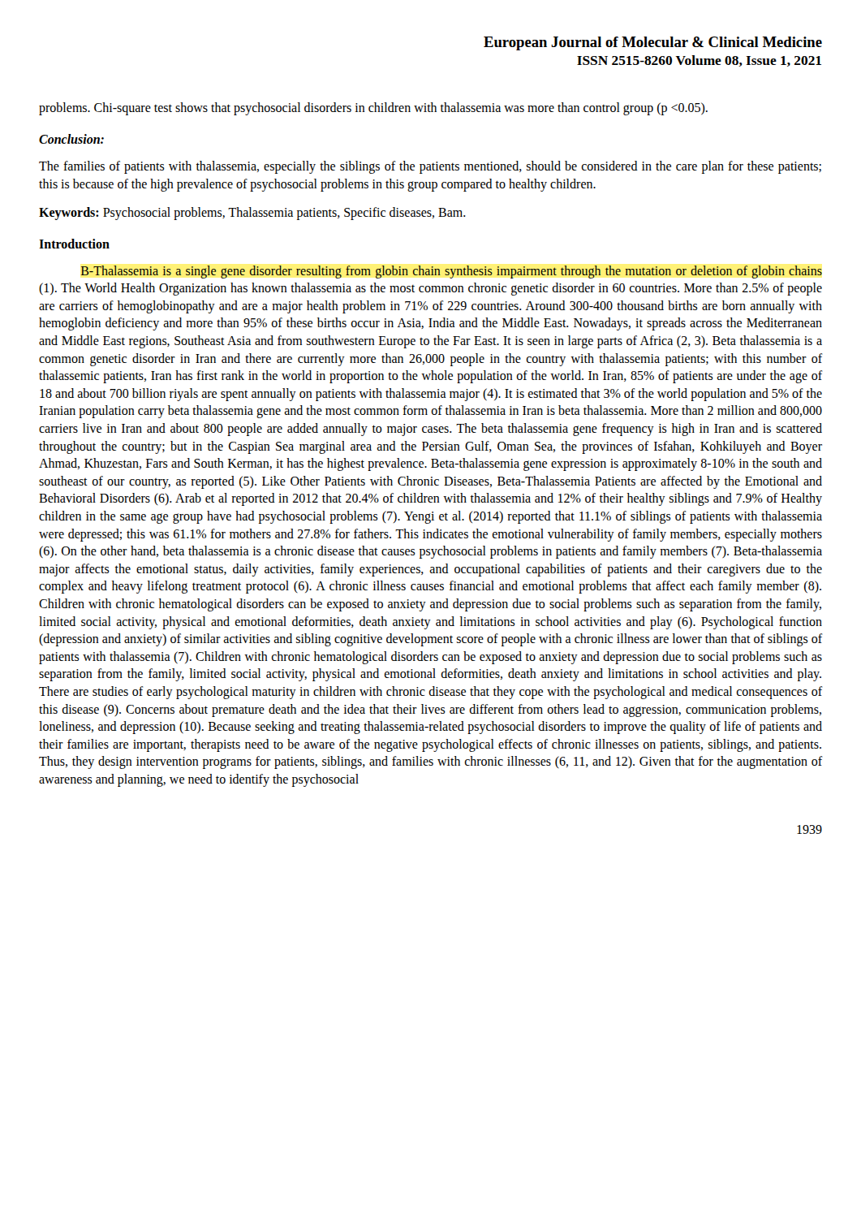European Journal of Molecular & Clinical Medicine ISSN 2515-8260 Volume 08, Issue 1, 2021
problems. Chi-square test shows that psychosocial disorders in children with thalassemia was more than control group (p <0.05).
Conclusion:
The families of patients with thalassemia, especially the siblings of the patients mentioned, should be considered in the care plan for these patients; this is because of the high prevalence of psychosocial problems in this group compared to healthy children.
Keywords: Psychosocial problems, Thalassemia patients, Specific diseases, Bam.
Introduction
B-Thalassemia is a single gene disorder resulting from globin chain synthesis impairment through the mutation or deletion of globin chains (1). The World Health Organization has known thalassemia as the most common chronic genetic disorder in 60 countries. More than 2.5% of people are carriers of hemoglobinopathy and are a major health problem in 71% of 229 countries. Around 300-400 thousand births are born annually with hemoglobin deficiency and more than 95% of these births occur in Asia, India and the Middle East. Nowadays, it spreads across the Mediterranean and Middle East regions, Southeast Asia and from southwestern Europe to the Far East. It is seen in large parts of Africa (2, 3). Beta thalassemia is a common genetic disorder in Iran and there are currently more than 26,000 people in the country with thalassemia patients; with this number of thalassemic patients, Iran has first rank in the world in proportion to the whole population of the world. In Iran, 85% of patients are under the age of 18 and about 700 billion riyals are spent annually on patients with thalassemia major (4). It is estimated that 3% of the world population and 5% of the Iranian population carry beta thalassemia gene and the most common form of thalassemia in Iran is beta thalassemia. More than 2 million and 800,000 carriers live in Iran and about 800 people are added annually to major cases. The beta thalassemia gene frequency is high in Iran and is scattered throughout the country; but in the Caspian Sea marginal area and the Persian Gulf, Oman Sea, the provinces of Isfahan, Kohkiluyeh and Boyer Ahmad, Khuzestan, Fars and South Kerman, it has the highest prevalence. Beta-thalassemia gene expression is approximately 8-10% in the south and southeast of our country, as reported (5). Like Other Patients with Chronic Diseases, Beta-Thalassemia Patients are affected by the Emotional and Behavioral Disorders (6). Arab et al reported in 2012 that 20.4% of children with thalassemia and 12% of their healthy siblings and 7.9% of Healthy children in the same age group have had psychosocial problems (7). Yengi et al. (2014) reported that 11.1% of siblings of patients with thalassemia were depressed; this was 61.1% for mothers and 27.8% for fathers. This indicates the emotional vulnerability of family members, especially mothers (6). On the other hand, beta thalassemia is a chronic disease that causes psychosocial problems in patients and family members (7). Beta-thalassemia major affects the emotional status, daily activities, family experiences, and occupational capabilities of patients and their caregivers due to the complex and heavy lifelong treatment protocol (6). A chronic illness causes financial and emotional problems that affect each family member (8). Children with chronic hematological disorders can be exposed to anxiety and depression due to social problems such as separation from the family, limited social activity, physical and emotional deformities, death anxiety and limitations in school activities and play (6). Psychological function (depression and anxiety) of similar activities and sibling cognitive development score of people with a chronic illness are lower than that of siblings of patients with thalassemia (7). Children with chronic hematological disorders can be exposed to anxiety and depression due to social problems such as separation from the family, limited social activity, physical and emotional deformities, death anxiety and limitations in school activities and play. There are studies of early psychological maturity in children with chronic disease that they cope with the psychological and medical consequences of this disease (9). Concerns about premature death and the idea that their lives are different from others lead to aggression, communication problems, loneliness, and depression (10). Because seeking and treating thalassemia-related psychosocial disorders to improve the quality of life of patients and their families are important, therapists need to be aware of the negative psychological effects of chronic illnesses on patients, siblings, and patients. Thus, they design intervention programs for patients, siblings, and families with chronic illnesses (6, 11, and 12). Given that for the augmentation of awareness and planning, we need to identify the psychosocial
1939